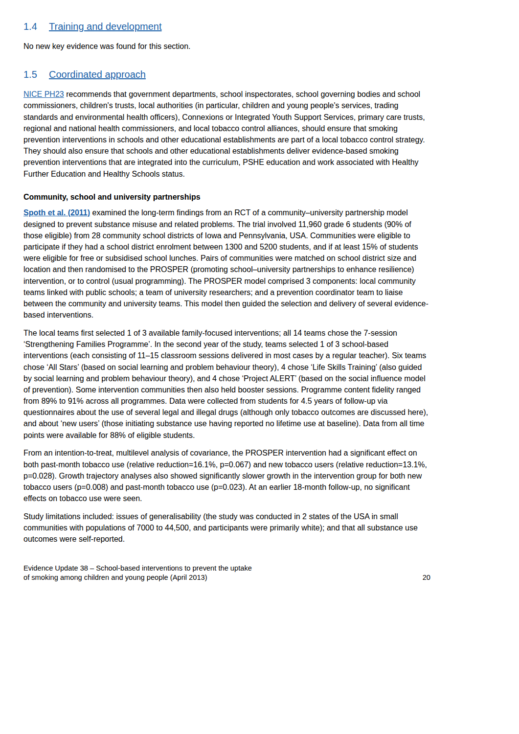1.4 Training and development
No new key evidence was found for this section.
1.5 Coordinated approach
NICE PH23 recommends that government departments, school inspectorates, school governing bodies and school commissioners, children's trusts, local authorities (in particular, children and young people's services, trading standards and environmental health officers), Connexions or Integrated Youth Support Services, primary care trusts, regional and national health commissioners, and local tobacco control alliances, should ensure that smoking prevention interventions in schools and other educational establishments are part of a local tobacco control strategy. They should also ensure that schools and other educational establishments deliver evidence-based smoking prevention interventions that are integrated into the curriculum, PSHE education and work associated with Healthy Further Education and Healthy Schools status.
Community, school and university partnerships
Spoth et al. (2011) examined the long-term findings from an RCT of a community–university partnership model designed to prevent substance misuse and related problems. The trial involved 11,960 grade 6 students (90% of those eligible) from 28 community school districts of Iowa and Pennsylvania, USA. Communities were eligible to participate if they had a school district enrolment between 1300 and 5200 students, and if at least 15% of students were eligible for free or subsidised school lunches. Pairs of communities were matched on school district size and location and then randomised to the PROSPER (promoting school–university partnerships to enhance resilience) intervention, or to control (usual programming). The PROSPER model comprised 3 components: local community teams linked with public schools; a team of university researchers; and a prevention coordinator team to liaise between the community and university teams. This model then guided the selection and delivery of several evidence-based interventions.
The local teams first selected 1 of 3 available family-focused interventions; all 14 teams chose the 7-session ‘Strengthening Families Programme’. In the second year of the study, teams selected 1 of 3 school-based interventions (each consisting of 11–15 classroom sessions delivered in most cases by a regular teacher). Six teams chose ‘All Stars’ (based on social learning and problem behaviour theory), 4 chose ‘Life Skills Training’ (also guided by social learning and problem behaviour theory), and 4 chose ‘Project ALERT’ (based on the social influence model of prevention). Some intervention communities then also held booster sessions. Programme content fidelity ranged from 89% to 91% across all programmes. Data were collected from students for 4.5 years of follow-up via questionnaires about the use of several legal and illegal drugs (although only tobacco outcomes are discussed here), and about ‘new users’ (those initiating substance use having reported no lifetime use at baseline). Data from all time points were available for 88% of eligible students.
From an intention-to-treat, multilevel analysis of covariance, the PROSPER intervention had a significant effect on both past-month tobacco use (relative reduction=16.1%, p=0.067) and new tobacco users (relative reduction=13.1%, p=0.028). Growth trajectory analyses also showed significantly slower growth in the intervention group for both new tobacco users (p=0.008) and past-month tobacco use (p=0.023). At an earlier 18-month follow-up, no significant effects on tobacco use were seen.
Study limitations included: issues of generalisability (the study was conducted in 2 states of the USA in small communities with populations of 7000 to 44,500, and participants were primarily white); and that all substance use outcomes were self-reported.
Evidence Update 38 – School-based interventions to prevent the uptake
of smoking among children and young people (April 2013) 20